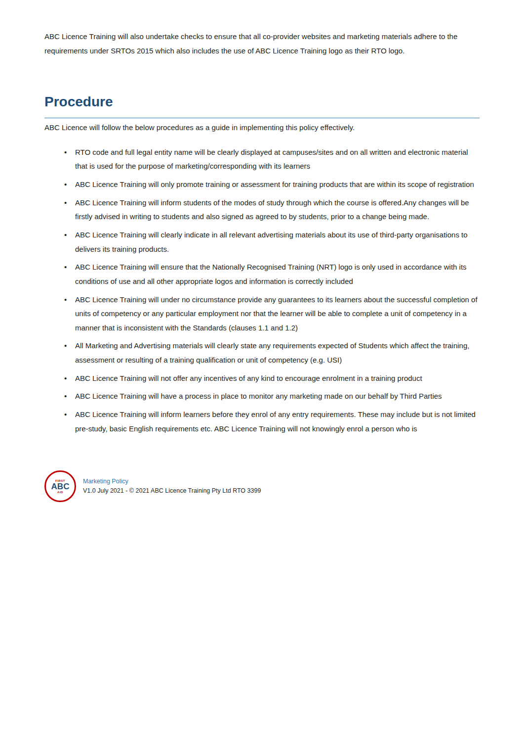ABC Licence Training will also undertake checks to ensure that all co-provider websites and marketing materials adhere to the requirements under SRTOs 2015 which also includes the use of ABC Licence Training logo as their RTO logo.
Procedure
ABC Licence will follow the below procedures as a guide in implementing this policy effectively.
RTO code and full legal entity name will be clearly displayed at campuses/sites and on all written and electronic material that is used for the purpose of marketing/corresponding with its learners
ABC Licence Training will only promote training or assessment for training products that are within its scope of registration
ABC Licence Training will inform students of the modes of study through which the course is offered.Any changes will be firstly advised in writing to students and also signed as agreed to by students, prior to a change being made.
ABC Licence Training will clearly indicate in all relevant advertising materials about its use of third-party organisations to delivers its training products.
ABC Licence Training will ensure that the Nationally Recognised Training (NRT) logo is only used in accordance with its conditions of use and all other appropriate logos and information is correctly included
ABC Licence Training will under no circumstance provide any guarantees to its learners about the successful completion of units of competency or any particular employment nor that the learner will be able to complete a unit of competency in a manner that is inconsistent with the Standards (clauses 1.1 and 1.2)
All Marketing and Advertising materials will clearly state any requirements expected of Students which affect the training, assessment or resulting of a training qualification or unit of competency (e.g. USI)
ABC Licence Training will not offer any incentives of any kind to encourage enrolment in a training product
ABC Licence Training will have a process in place to monitor any marketing made on our behalf by Third Parties
ABC Licence Training will inform learners before they enrol of any entry requirements. These may include but is not limited pre-study, basic English requirements etc. ABC Licence Training will not knowingly enrol a person who is
FIRST ABC AID
Marketing Policy
V1.0 July 2021 - © 2021 ABC Licence Training Pty Ltd RTO 3399